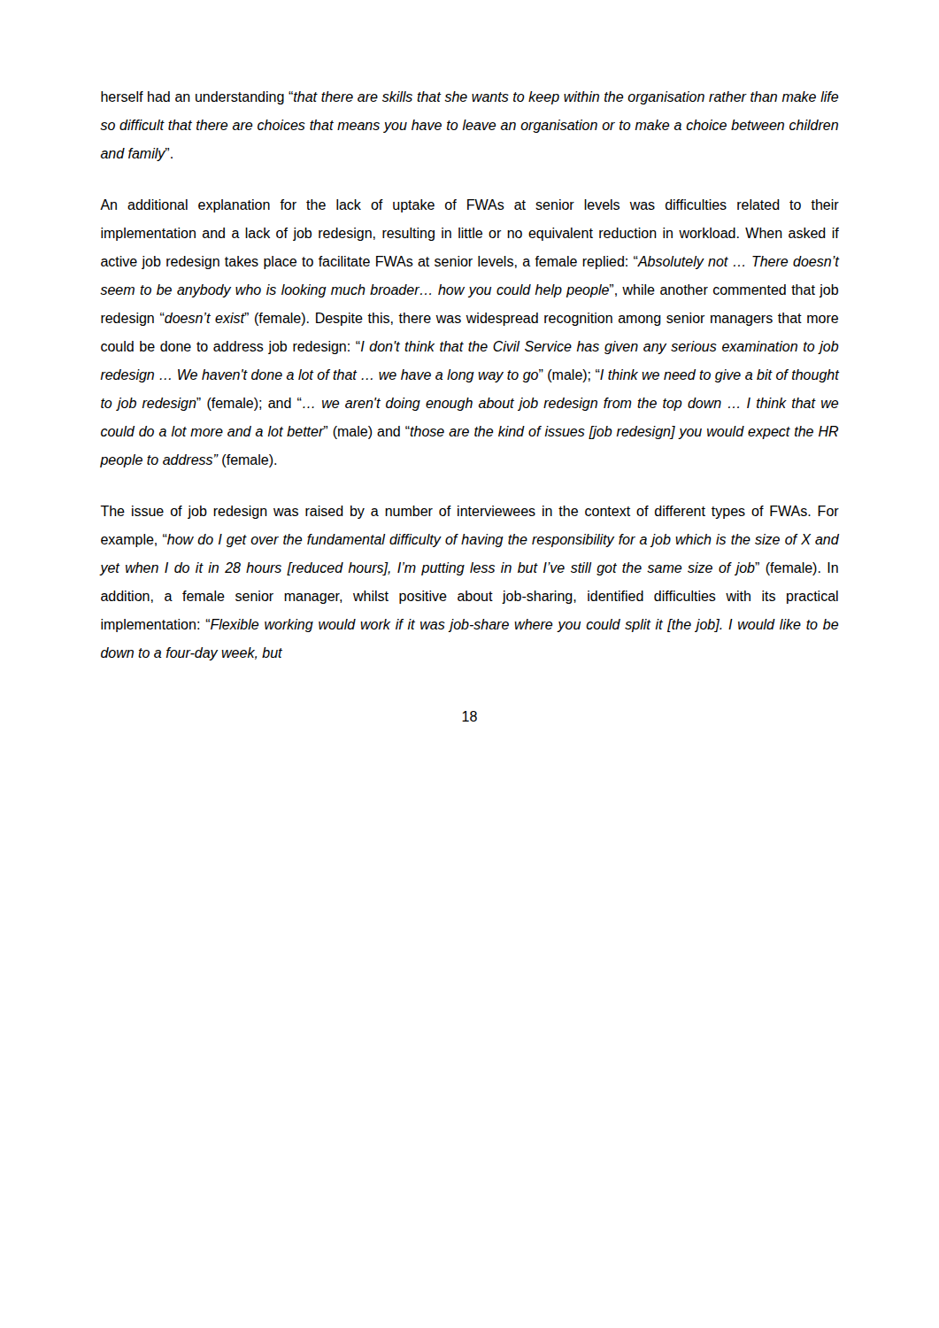herself had an understanding “that there are skills that she wants to keep within the organisation rather than make life so difficult that there are choices that means you have to leave an organisation or to make a choice between children and family”.
An additional explanation for the lack of uptake of FWAs at senior levels was difficulties related to their implementation and a lack of job redesign, resulting in little or no equivalent reduction in workload. When asked if active job redesign takes place to facilitate FWAs at senior levels, a female replied: “Absolutely not … There doesn’t seem to be anybody who is looking much broader… how you could help people”, while another commented that job redesign “doesn’t exist” (female). Despite this, there was widespread recognition among senior managers that more could be done to address job redesign: “I don't think that the Civil Service has given any serious examination to job redesign … We haven't done a lot of that … we have a long way to go” (male); “I think we need to give a bit of thought to job redesign” (female); and “… we aren't doing enough about job redesign from the top down … I think that we could do a lot more and a lot better” (male) and “those are the kind of issues [job redesign] you would expect the HR people to address” (female).
The issue of job redesign was raised by a number of interviewees in the context of different types of FWAs. For example, “how do I get over the fundamental difficulty of having the responsibility for a job which is the size of X and yet when I do it in 28 hours [reduced hours], I’m putting less in but I’ve still got the same size of job” (female). In addition, a female senior manager, whilst positive about job-sharing, identified difficulties with its practical implementation: “Flexible working would work if it was job-share where you could split it [the job]. I would like to be down to a four-day week, but
18